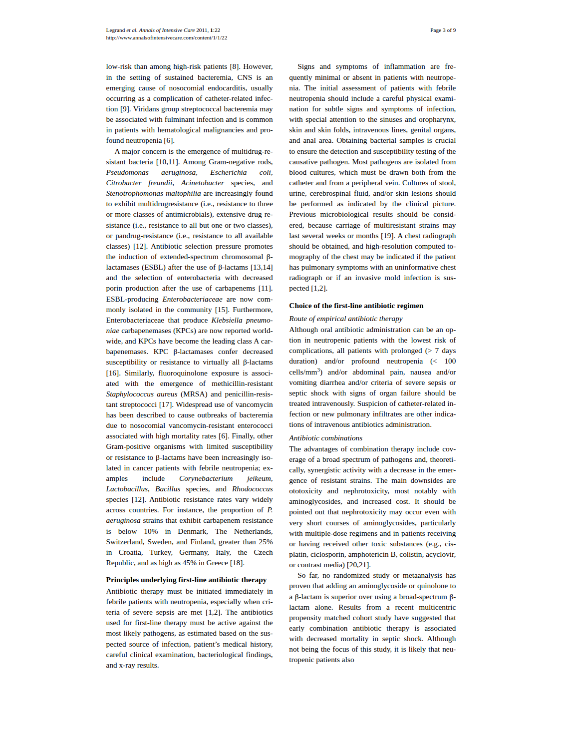Legrand et al. Annals of Intensive Care 2011, 1:22 http://www.annalsofintensivecare.com/content/1/1/22
Page 3 of 9
low-risk than among high-risk patients [8]. However, in the setting of sustained bacteremia, CNS is an emerging cause of nosocomial endocarditis, usually occurring as a complication of catheter-related infection [9]. Viridans group streptococcal bacteremia may be associated with fulminant infection and is common in patients with hematological malignancies and profound neutropenia [6].
A major concern is the emergence of multidrug-resistant bacteria [10,11]. Among Gram-negative rods, Pseudomonas aeruginosa, Escherichia coli, Citrobacter freundii, Acinetobacter species, and Stenotrophomonas maltophilia are increasingly found to exhibit multidrugresistance (i.e., resistance to three or more classes of antimicrobials), extensive drug resistance (i.e., resistance to all but one or two classes), or pandrug-resistance (i.e., resistance to all available classes) [12]. Antibiotic selection pressure promotes the induction of extended-spectrum chromosomal β-lactamases (ESBL) after the use of β-lactams [13,14] and the selection of enterobacteria with decreased porin production after the use of carbapenems [11]. ESBL-producing Enterobacteriaceae are now commonly isolated in the community [15]. Furthermore, Enterobacteriaceae that produce Klebsiella pneumoniae carbapenemases (KPCs) are now reported worldwide, and KPCs have become the leading class A carbapenemases. KPC β-lactamases confer decreased susceptibility or resistance to virtually all β-lactams [16]. Similarly, fluoroquinolone exposure is associated with the emergence of methicillin-resistant Staphylococcus aureus (MRSA) and penicillin-resistant streptococci [17]. Widespread use of vancomycin has been described to cause outbreaks of bacteremia due to nosocomial vancomycin-resistant enterococci associated with high mortality rates [6]. Finally, other Gram-positive organisms with limited susceptibility or resistance to β-lactams have been increasingly isolated in cancer patients with febrile neutropenia; examples include Corynebacterium jeikeum, Lactobacillus, Bacillus species, and Rhodococcus species [12]. Antibiotic resistance rates vary widely across countries. For instance, the proportion of P. aeruginosa strains that exhibit carbapenem resistance is below 10% in Denmark, The Netherlands, Switzerland, Sweden, and Finland, greater than 25% in Croatia, Turkey, Germany, Italy, the Czech Republic, and as high as 45% in Greece [18].
Principles underlying first-line antibiotic therapy
Antibiotic therapy must be initiated immediately in febrile patients with neutropenia, especially when criteria of severe sepsis are met [1,2]. The antibiotics used for first-line therapy must be active against the most likely pathogens, as estimated based on the suspected source of infection, patient’s medical history, careful clinical examination, bacteriological findings, and x-ray results.
Signs and symptoms of inflammation are frequently minimal or absent in patients with neutropenia. The initial assessment of patients with febrile neutropenia should include a careful physical examination for subtle signs and symptoms of infection, with special attention to the sinuses and oropharynx, skin and skin folds, intravenous lines, genital organs, and anal area. Obtaining bacterial samples is crucial to ensure the detection and susceptibility testing of the causative pathogen. Most pathogens are isolated from blood cultures, which must be drawn both from the catheter and from a peripheral vein. Cultures of stool, urine, cerebrospinal fluid, and/or skin lesions should be performed as indicated by the clinical picture. Previous microbiological results should be considered, because carriage of multiresistant strains may last several weeks or months [19]. A chest radiograph should be obtained, and high-resolution computed tomography of the chest may be indicated if the patient has pulmonary symptoms with an uninformative chest radiograph or if an invasive mold infection is suspected [1,2].
Choice of the first-line antibiotic regimen
Route of empirical antibiotic therapy
Although oral antibiotic administration can be an option in neutropenic patients with the lowest risk of complications, all patients with prolonged (> 7 days duration) and/or profound neutropenia (< 100 cells/mm3) and/or abdominal pain, nausea and/or vomiting diarrhea and/or criteria of severe sepsis or septic shock with signs of organ failure should be treated intravenously. Suspicion of catheter-related infection or new pulmonary infiltrates are other indications of intravenous antibiotics administration.
Antibiotic combinations
The advantages of combination therapy include coverage of a broad spectrum of pathogens and, theoretically, synergistic activity with a decrease in the emergence of resistant strains. The main downsides are ototoxicity and nephrotoxicity, most notably with aminoglycosides, and increased cost. It should be pointed out that nephrotoxicity may occur even with very short courses of aminoglycosides, particularly with multiple-dose regimens and in patients receiving or having received other toxic substances (e.g., cisplatin, ciclosporin, amphotericin B, colistin, acyclovir, or contrast media) [20,21].
So far, no randomized study or metaanalysis has proven that adding an aminoglycoside or quinolone to a β-lactam is superior over using a broad-spectrum β-lactam alone. Results from a recent multicentric propensity matched cohort study have suggested that early combination antibiotic therapy is associated with decreased mortality in septic shock. Although not being the focus of this study, it is likely that neutropenic patients also